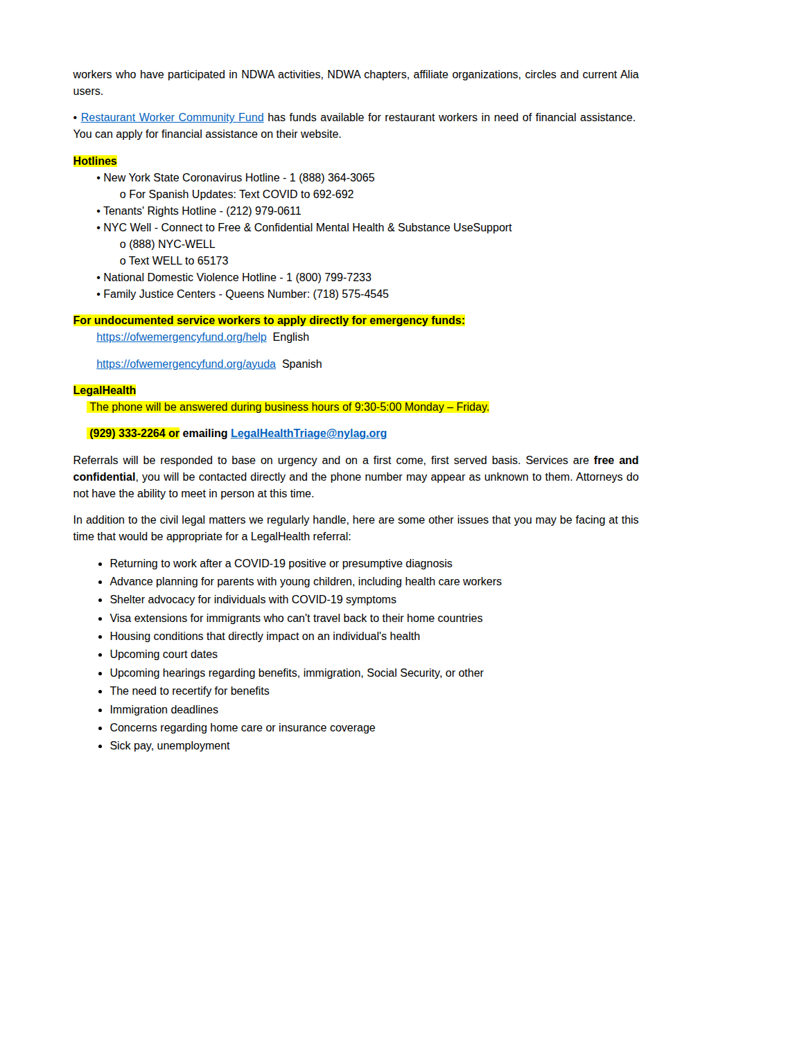workers who have participated in NDWA activities, NDWA chapters, affiliate organizations, circles and current Alia users.
• Restaurant Worker Community Fund has funds available for restaurant workers in need of financial assistance. You can apply for financial assistance on their website.
Hotlines
• New York State Coronavirus Hotline - 1 (888) 364-3065
o For Spanish Updates: Text COVID to 692-692
• Tenants' Rights Hotline - (212) 979-0611
• NYC Well - Connect to Free & Confidential Mental Health & Substance UseSupport
o (888) NYC-WELL
o Text WELL to 65173
• National Domestic Violence Hotline - 1 (800) 799-7233
• Family Justice Centers - Queens Number: (718) 575-4545
For undocumented service workers to apply directly for emergency funds:
https://ofwemergencyfund.org/help English
https://ofwemergencyfund.org/ayuda Spanish
LegalHealth
The phone will be answered during business hours of 9:30-5:00 Monday – Friday.
(929) 333-2264 or emailing LegalHealthTriage@nylag.org
Referrals will be responded to base on urgency and on a first come, first served basis. Services are free and confidential, you will be contacted directly and the phone number may appear as unknown to them. Attorneys do not have the ability to meet in person at this time.
In addition to the civil legal matters we regularly handle, here are some other issues that you may be facing at this time that would be appropriate for a LegalHealth referral:
Returning to work after a COVID-19 positive or presumptive diagnosis
Advance planning for parents with young children, including health care workers
Shelter advocacy for individuals with COVID-19 symptoms
Visa extensions for immigrants who can't travel back to their home countries
Housing conditions that directly impact on an individual's health
Upcoming court dates
Upcoming hearings regarding benefits, immigration, Social Security, or other
The need to recertify for benefits
Immigration deadlines
Concerns regarding home care or insurance coverage
Sick pay, unemployment